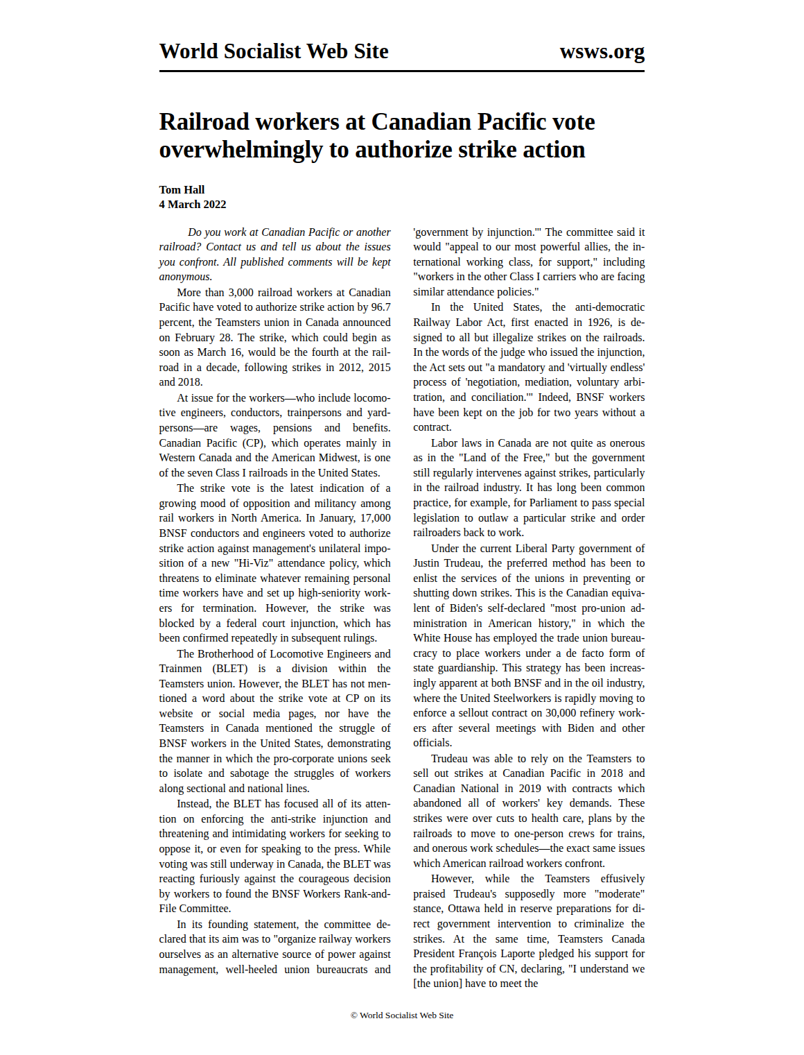World Socialist Web Site wsws.org
Railroad workers at Canadian Pacific vote overwhelmingly to authorize strike action
Tom Hall 4 March 2022
Do you work at Canadian Pacific or another railroad? Contact us and tell us about the issues you confront. All published comments will be kept anonymous.
More than 3,000 railroad workers at Canadian Pacific have voted to authorize strike action by 96.7 percent, the Teamsters union in Canada announced on February 28. The strike, which could begin as soon as March 16, would be the fourth at the railroad in a decade, following strikes in 2012, 2015 and 2018.
At issue for the workers—who include locomotive engineers, conductors, trainpersons and yardpersons—are wages, pensions and benefits. Canadian Pacific (CP), which operates mainly in Western Canada and the American Midwest, is one of the seven Class I railroads in the United States.
The strike vote is the latest indication of a growing mood of opposition and militancy among rail workers in North America. In January, 17,000 BNSF conductors and engineers voted to authorize strike action against management's unilateral imposition of a new "Hi-Viz" attendance policy, which threatens to eliminate whatever remaining personal time workers have and set up high-seniority workers for termination. However, the strike was blocked by a federal court injunction, which has been confirmed repeatedly in subsequent rulings.
The Brotherhood of Locomotive Engineers and Trainmen (BLET) is a division within the Teamsters union. However, the BLET has not mentioned a word about the strike vote at CP on its website or social media pages, nor have the Teamsters in Canada mentioned the struggle of BNSF workers in the United States, demonstrating the manner in which the pro-corporate unions seek to isolate and sabotage the struggles of workers along sectional and national lines.
Instead, the BLET has focused all of its attention on enforcing the anti-strike injunction and threatening and intimidating workers for seeking to oppose it, or even for speaking to the press. While voting was still underway in Canada, the BLET was reacting furiously against the courageous decision by workers to found the BNSF Workers Rank-and-File Committee.
In its founding statement, the committee declared that its aim was to "organize railway workers ourselves as an alternative source of power against management, well-heeled union bureaucrats and 'government by injunction.'" The committee said it would "appeal to our most powerful allies, the international working class, for support," including "workers in the other Class I carriers who are facing similar attendance policies."
In the United States, the anti-democratic Railway Labor Act, first enacted in 1926, is designed to all but illegalize strikes on the railroads. In the words of the judge who issued the injunction, the Act sets out "a mandatory and 'virtually endless' process of 'negotiation, mediation, voluntary arbitration, and conciliation.'" Indeed, BNSF workers have been kept on the job for two years without a contract.
Labor laws in Canada are not quite as onerous as in the "Land of the Free," but the government still regularly intervenes against strikes, particularly in the railroad industry. It has long been common practice, for example, for Parliament to pass special legislation to outlaw a particular strike and order railroaders back to work.
Under the current Liberal Party government of Justin Trudeau, the preferred method has been to enlist the services of the unions in preventing or shutting down strikes. This is the Canadian equivalent of Biden's self-declared "most pro-union administration in American history," in which the White House has employed the trade union bureaucracy to place workers under a de facto form of state guardianship. This strategy has been increasingly apparent at both BNSF and in the oil industry, where the United Steelworkers is rapidly moving to enforce a sellout contract on 30,000 refinery workers after several meetings with Biden and other officials.
Trudeau was able to rely on the Teamsters to sell out strikes at Canadian Pacific in 2018 and Canadian National in 2019 with contracts which abandoned all of workers' key demands. These strikes were over cuts to health care, plans by the railroads to move to one-person crews for trains, and onerous work schedules—the exact same issues which American railroad workers confront.
However, while the Teamsters effusively praised Trudeau's supposedly more "moderate" stance, Ottawa held in reserve preparations for direct government intervention to criminalize the strikes. At the same time, Teamsters Canada President François Laporte pledged his support for the profitability of CN, declaring, "I understand we [the union] have to meet the
© World Socialist Web Site